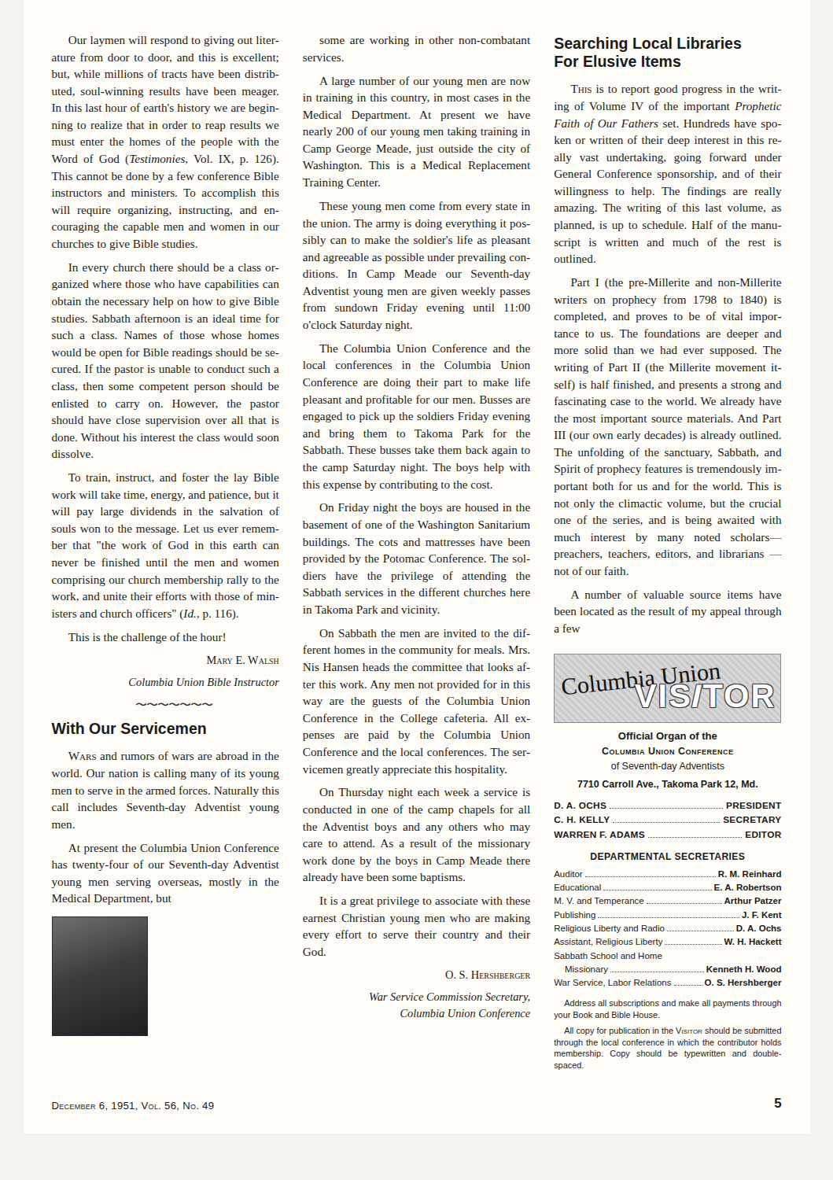Our laymen will respond to giving out literature from door to door, and this is excellent; but, while millions of tracts have been distributed, soul-winning results have been meager. In this last hour of earth's history we are beginning to realize that in order to reap results we must enter the homes of the people with the Word of God (Testimonies, Vol. IX, p. 126). This cannot be done by a few conference Bible instructors and ministers. To accomplish this will require organizing, instructing, and encouraging the capable men and women in our churches to give Bible studies.
In every church there should be a class organized where those who have capabilities can obtain the necessary help on how to give Bible studies. Sabbath afternoon is an ideal time for such a class. Names of those whose homes would be open for Bible readings should be secured. If the pastor is unable to conduct such a class, then some competent person should be enlisted to carry on. However, the pastor should have close supervision over all that is done. Without his interest the class would soon dissolve.
To train, instruct, and foster the lay Bible work will take time, energy, and patience, but it will pay large dividends in the salvation of souls won to the message. Let us ever remember that "the work of God in this earth can never be finished until the men and women comprising our church membership rally to the work, and unite their efforts with those of ministers and church officers" (Id., p. 116).
This is the challenge of the hour!
Mary E. Walsh
Columbia Union Bible Instructor
〜〜〜〜〜〜〜
With Our Servicemen
Wars and rumors of wars are abroad in the world. Our nation is calling many of its young men to serve in the armed forces. Naturally this call includes Seventh-day Adventist young men.
At present the Columbia Union Conference has twenty-four of our Seventh-day Adventist young men serving overseas, mostly in the Medical Department, but
some are working in other non-combatant services.
A large number of our young men are now in training in this country, in most cases in the Medical Department. At present we have nearly 200 of our young men taking training in Camp George Meade, just outside the city of Washington. This is a Medical Replacement Training Center.
These young men come from every state in the union. The army is doing everything it possibly can to make the soldier's life as pleasant and agreeable as possible under prevailing conditions. In Camp Meade our Seventh-day Adventist young men are given weekly passes from sundown Friday evening until 11:00 o'clock Saturday night.
The Columbia Union Conference and the local conferences in the Columbia Union Conference are doing their part to make life pleasant and profitable for our men. Busses are engaged to pick up the soldiers Friday evening and bring them to Takoma Park for the Sabbath. These busses take them back again to the camp Saturday night. The boys help with this expense by contributing to the cost.
On Friday night the boys are housed in the basement of one of the Washington Sanitarium buildings. The cots and mattresses have been provided by the Potomac Conference. The soldiers have the privilege of attending the Sabbath services in the different churches here in Takoma Park and vicinity.
On Sabbath the men are invited to the different homes in the community for meals. Mrs. Nis Hansen heads the committee that looks after this work. Any men not provided for in this way are the guests of the Columbia Union Conference in the College cafeteria. All expenses are paid by the Columbia Union Conference and the local conferences. The servicemen greatly appreciate this hospitality.
On Thursday night each week a service is conducted in one of the camp chapels for all the Adventist boys and any others who may care to attend. As a result of the missionary work done by the boys in Camp Meade there already have been some baptisms.
It is a great privilege to associate with these earnest Christian young men who are making every effort to serve their country and their God.
O. S. Hershberger
War Service Commission Secretary,
Columbia Union Conference
Searching Local Libraries
For Elusive Items
This is to report good progress in the writing of Volume IV of the important Prophetic Faith of Our Fathers set. Hundreds have spoken or written of their deep interest in this really vast undertaking, going forward under General Conference sponsorship, and of their willingness to help. The findings are really amazing. The writing of this last volume, as planned, is up to schedule. Half of the manuscript is written and much of the rest is outlined.
Part I (the pre-Millerite and non-Millerite writers on prophecy from 1798 to 1840) is completed, and proves to be of vital importance to us. The foundations are deeper and more solid than we had ever supposed. The writing of Part II (the Millerite movement itself) is half finished, and presents a strong and fascinating case to the world. We already have the most important source materials. And Part III (our own early decades) is already outlined. The unfolding of the sanctuary, Sabbath, and Spirit of prophecy features is tremendously important both for us and for the world. This is not only the climactic volume, but the crucial one of the series, and is being awaited with much interest by many noted scholars—preachers, teachers, editors, and librarians —not of our faith.
A number of valuable source items have been located as the result of my appeal through a few
Columbia Union VISITOR
Official Organ of the
Columbia Union Conference
of Seventh-day Adventists
7710 Carroll Ave., Takoma Park 12, Md.
D. A. OCHS PRESIDENT
C. H. KELLY SECRETARY
WARREN F. ADAMS EDITOR
DEPARTMENTAL SECRETARIES
Auditor R. M. Reinhard
Educational E. A. Robertson
M. V. and Temperance Arthur Patzer
Publishing J. F. Kent
Religious Liberty and Radio D. A. Ochs
Assistant, Religious Liberty W. H. Hackett
Sabbath School and Home
Missionary Kenneth H. Wood
War Service, Labor Relations O. S. Hershberger
Address all subscriptions and make all payments through your Book and Bible House.
All copy for publication in the Visitor should be submitted through the local conference in which the contributor holds membership. Copy should be typewritten and double-spaced.
December 6, 1951, Vol. 56, No. 49
5